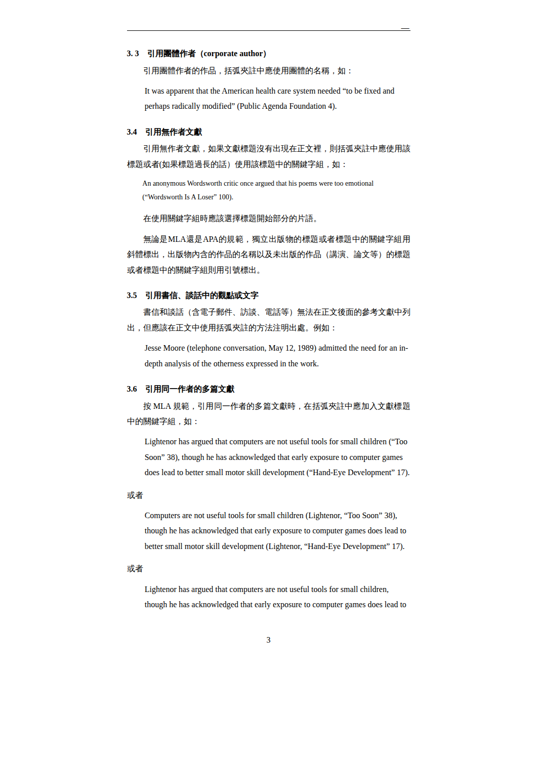—
3. 3　引用團體作者（corporate author）
引用團體作者的作品，括弧夾註中應使用團體的名稱，如：
It was apparent that the American health care system needed “to be fixed and perhaps radically modified” (Public Agenda Foundation 4).
3.4　引用無作者文獻
引用無作者文獻，如果文獻標題沒有出現在正文裡，則括弧夾註中應使用該標題或者(如果標題過長的話）使用該標題中的關鍵字組，如：
An anonymous Wordsworth critic once argued that his poems were too emotional (“Wordsworth Is A Loser” 100).
在使用關鍵字組時應該選擇標題開始部分的片語。
無論是MLA還是APA的規範，獨立出版物的標題或者標題中的關鍵字組用斜體標出，出版物內含的作品的名稱以及未出版的作品（講演、論文等）的標題或者標題中的關鍵字組則用引號標出。
3.5　引用書信、談話中的觀點或文字
書信和談話（含電子郵件、訪談、電話等）無法在正文後面的參考文獻中列出，但應該在正文中使用括弧夾註的方法注明出處。例如：
Jesse Moore (telephone conversation, May 12, 1989) admitted the need for an in-depth analysis of the otherness expressed in the work.
3.6　引用同一作者的多篇文獻
按 MLA 規範，引用同一作者的多篇文獻時，在括弧夾註中應加入文獻標題中的關鍵字組，如：
Lightenor has argued that computers are not useful tools for small children (“Too Soon” 38), though he has acknowledged that early exposure to computer games does lead to better small motor skill development (“Hand-Eye Development” 17).
或者
Computers are not useful tools for small children (Lightenor, “Too Soon” 38), though he has acknowledged that early exposure to computer games does lead to better small motor skill development (Lightenor, “Hand-Eye Development” 17).
或者
Lightenor has argued that computers are not useful tools for small children, though he has acknowledged that early exposure to computer games does lead to
3